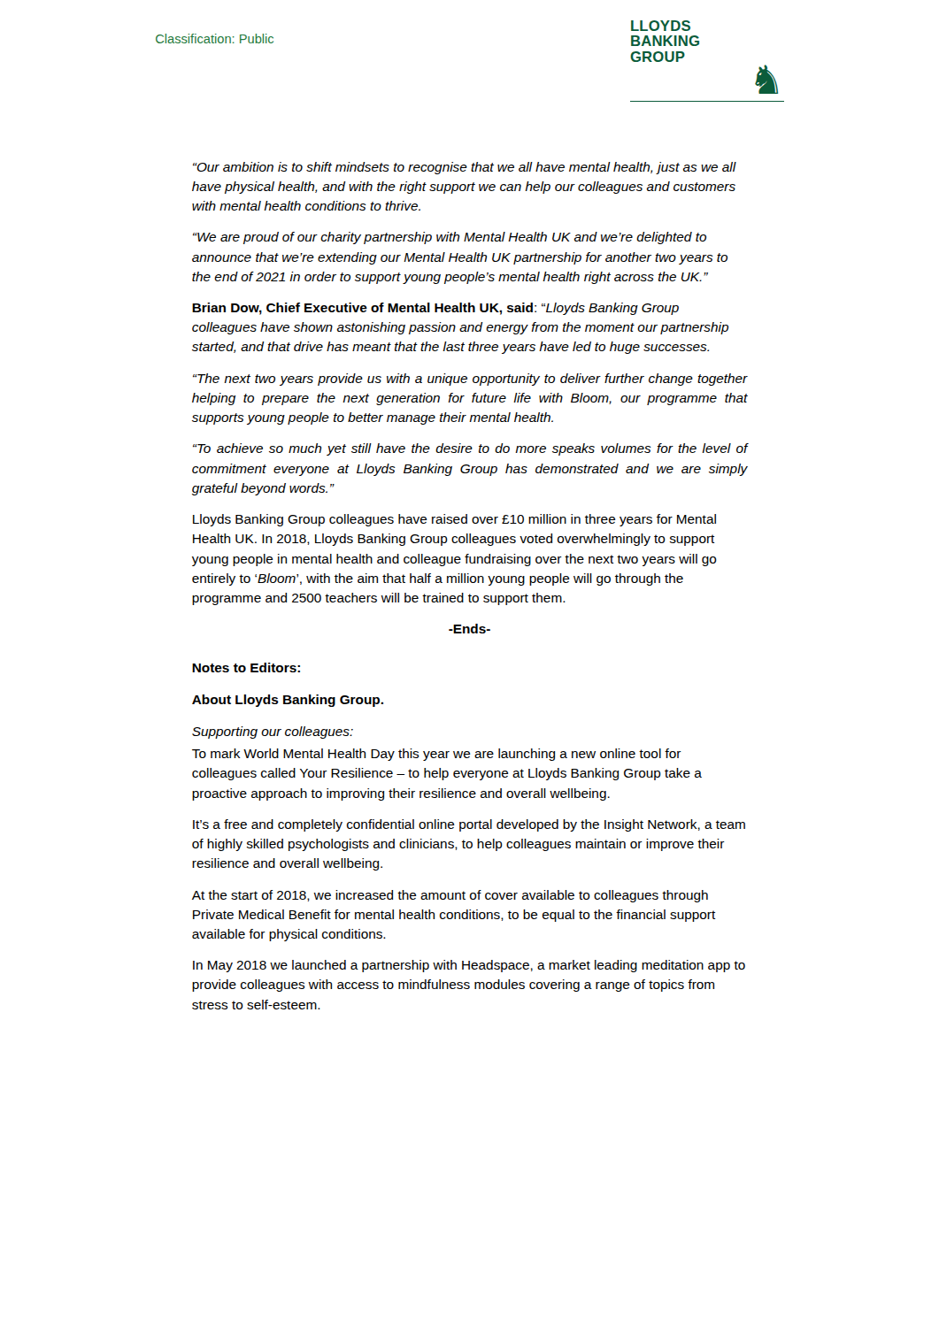Classification: Public
Lloyds
Banking
Group
♞
“Our ambition is to shift mindsets to recognise that we all have mental health, just as we all have physical health, and with the right support we can help our colleagues and customers with mental health conditions to thrive.
“We are proud of our charity partnership with Mental Health UK and we’re delighted to announce that we’re extending our Mental Health UK partnership for another two years to the end of 2021 in order to support young people’s mental health right across the UK.”
Brian Dow, Chief Executive of Mental Health UK, said: “Lloyds Banking Group colleagues have shown astonishing passion and energy from the moment our partnership started, and that drive has meant that the last three years have led to huge successes.
“The next two years provide us with a unique opportunity to deliver further change together helping to prepare the next generation for future life with Bloom, our programme that supports young people to better manage their mental health.
“To achieve so much yet still have the desire to do more speaks volumes for the level of commitment everyone at Lloyds Banking Group has demonstrated and we are simply grateful beyond words.”
Lloyds Banking Group colleagues have raised over £10 million in three years for Mental Health UK. In 2018, Lloyds Banking Group colleagues voted overwhelmingly to support young people in mental health and colleague fundraising over the next two years will go entirely to ‘Bloom’, with the aim that half a million young people will go through the programme and 2500 teachers will be trained to support them.
-Ends-
Notes to Editors:
About Lloyds Banking Group.
Supporting our colleagues:
To mark World Mental Health Day this year we are launching a new online tool for colleagues called Your Resilience – to help everyone at Lloyds Banking Group take a proactive approach to improving their resilience and overall wellbeing.
It’s a free and completely confidential online portal developed by the Insight Network, a team of highly skilled psychologists and clinicians, to help colleagues maintain or improve their resilience and overall wellbeing.
At the start of 2018, we increased the amount of cover available to colleagues through Private Medical Benefit for mental health conditions, to be equal to the financial support available for physical conditions.
In May 2018 we launched a partnership with Headspace, a market leading meditation app to provide colleagues with access to mindfulness modules covering a range of topics from stress to self-esteem.